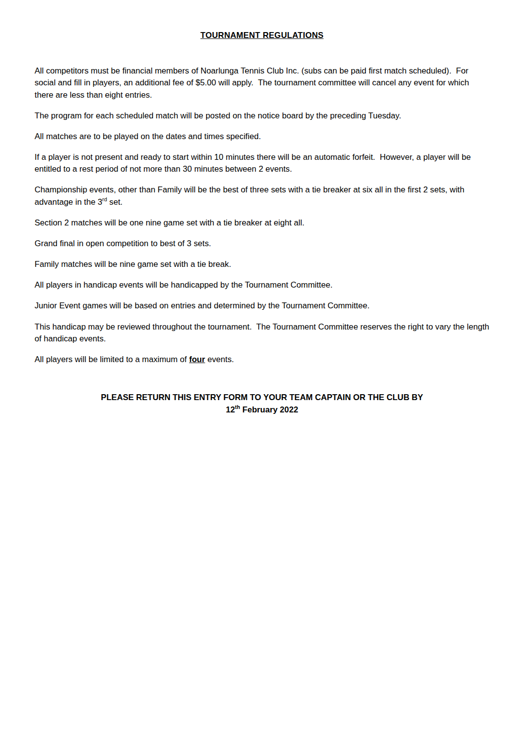TOURNAMENT REGULATIONS
All competitors must be financial members of Noarlunga Tennis Club Inc. (subs can be paid first match scheduled). For social and fill in players, an additional fee of $5.00 will apply. The tournament committee will cancel any event for which there are less than eight entries.
The program for each scheduled match will be posted on the notice board by the preceding Tuesday.
All matches are to be played on the dates and times specified.
If a player is not present and ready to start within 10 minutes there will be an automatic forfeit. However, a player will be entitled to a rest period of not more than 30 minutes between 2 events.
Championship events, other than Family will be the best of three sets with a tie breaker at six all in the first 2 sets, with advantage in the 3rd set.
Section 2 matches will be one nine game set with a tie breaker at eight all.
Grand final in open competition to best of 3 sets.
Family matches will be nine game set with a tie break.
All players in handicap events will be handicapped by the Tournament Committee.
Junior Event games will be based on entries and determined by the Tournament Committee.
This handicap may be reviewed throughout the tournament. The Tournament Committee reserves the right to vary the length of handicap events.
All players will be limited to a maximum of four events.
PLEASE RETURN THIS ENTRY FORM TO YOUR TEAM CAPTAIN OR THE CLUB BY
12th February 2022